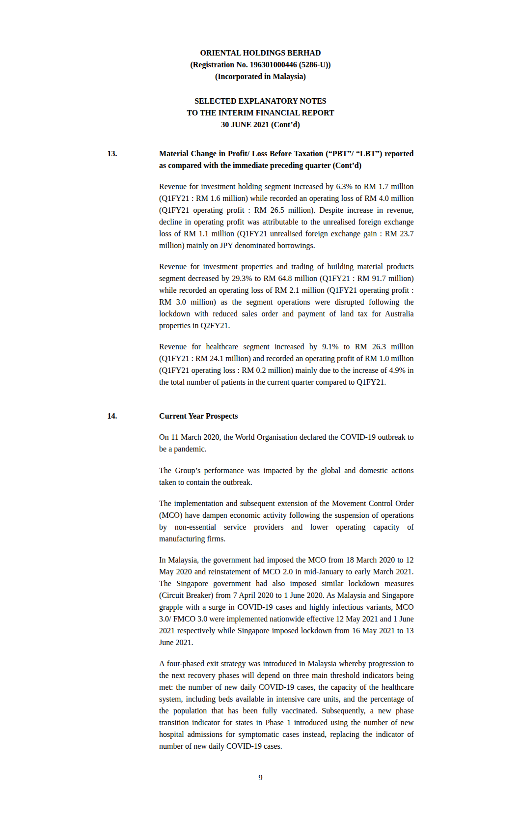ORIENTAL HOLDINGS BERHAD
(Registration No. 196301000446 (5286-U))
(Incorporated in Malaysia)
SELECTED EXPLANATORY NOTES
TO THE INTERIM FINANCIAL REPORT
30 JUNE 2021 (Cont’d)
13.
Material Change in Profit/ Loss Before Taxation (“PBT”/ “LBT”) reported as compared with the immediate preceding quarter (Cont’d)
Revenue for investment holding segment increased by 6.3% to RM 1.7 million (Q1FY21 : RM 1.6 million) while recorded an operating loss of RM 4.0 million (Q1FY21 operating profit : RM 26.5 million). Despite increase in revenue, decline in operating profit was attributable to the unrealised foreign exchange loss of RM 1.1 million (Q1FY21 unrealised foreign exchange gain : RM 23.7 million) mainly on JPY denominated borrowings.
Revenue for investment properties and trading of building material products segment decreased by 29.3% to RM 64.8 million (Q1FY21 : RM 91.7 million) while recorded an operating loss of RM 2.1 million (Q1FY21 operating profit : RM 3.0 million) as the segment operations were disrupted following the lockdown with reduced sales order and payment of land tax for Australia properties in Q2FY21.
Revenue for healthcare segment increased by 9.1% to RM 26.3 million (Q1FY21 : RM 24.1 million) and recorded an operating profit of RM 1.0 million (Q1FY21 operating loss : RM 0.2 million) mainly due to the increase of 4.9% in the total number of patients in the current quarter compared to Q1FY21.
14.
Current Year Prospects
On 11 March 2020, the World Organisation declared the COVID-19 outbreak to be a pandemic.
The Group’s performance was impacted by the global and domestic actions taken to contain the outbreak.
The implementation and subsequent extension of the Movement Control Order (MCO) have dampen economic activity following the suspension of operations by non-essential service providers and lower operating capacity of manufacturing firms.
In Malaysia, the government had imposed the MCO from 18 March 2020 to 12 May 2020 and reinstatement of MCO 2.0 in mid-January to early March 2021. The Singapore government had also imposed similar lockdown measures (Circuit Breaker) from 7 April 2020 to 1 June 2020. As Malaysia and Singapore grapple with a surge in COVID-19 cases and highly infectious variants, MCO 3.0/ FMCO 3.0 were implemented nationwide effective 12 May 2021 and 1 June 2021 respectively while Singapore imposed lockdown from 16 May 2021 to 13 June 2021.
A four-phased exit strategy was introduced in Malaysia whereby progression to the next recovery phases will depend on three main threshold indicators being met: the number of new daily COVID-19 cases, the capacity of the healthcare system, including beds available in intensive care units, and the percentage of the population that has been fully vaccinated. Subsequently, a new phase transition indicator for states in Phase 1 introduced using the number of new hospital admissions for symptomatic cases instead, replacing the indicator of number of new daily COVID-19 cases.
9